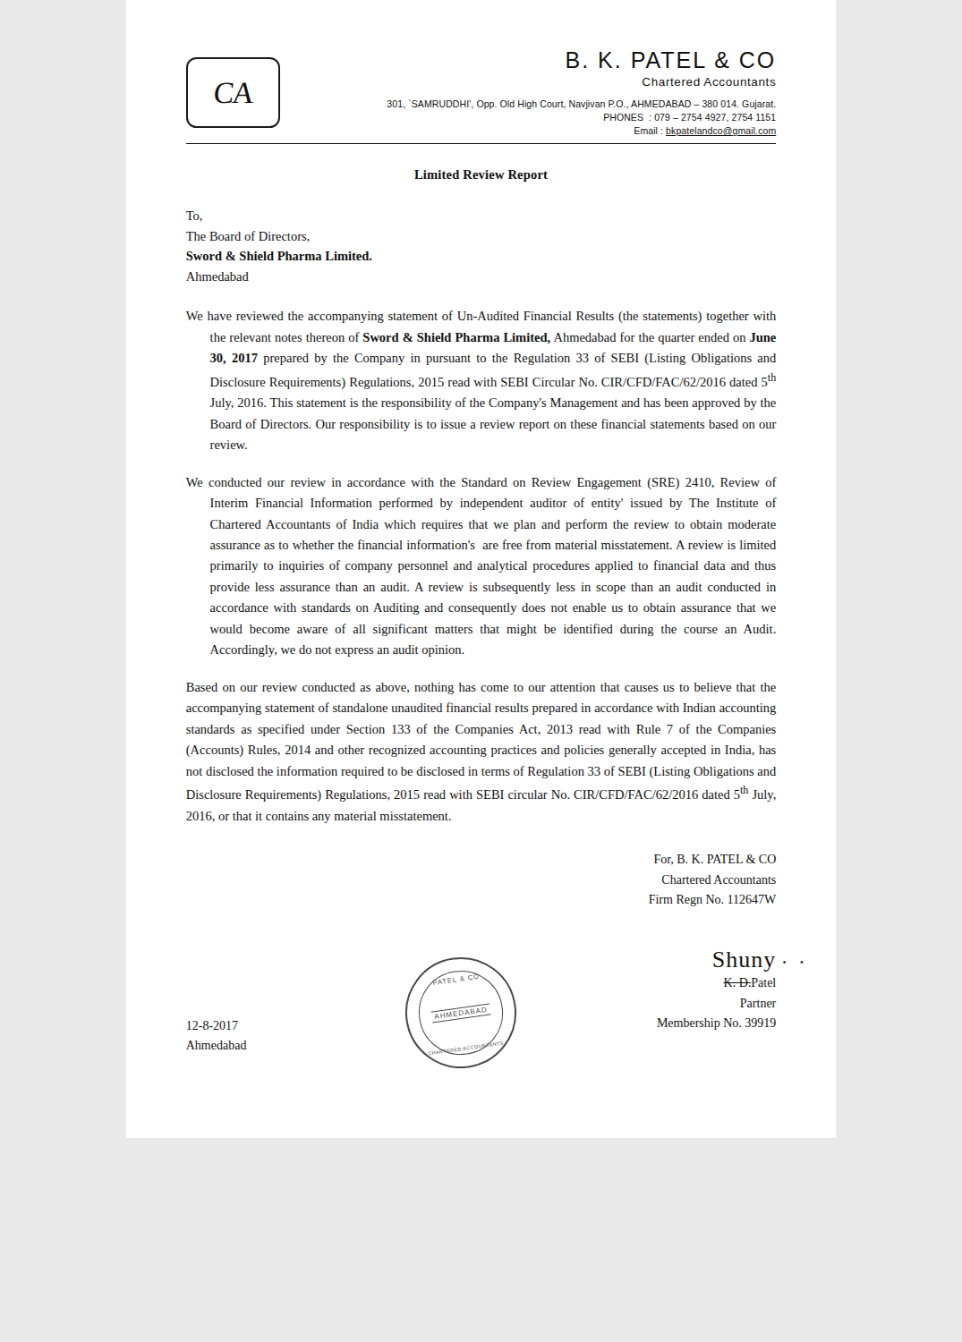CA
B. K. PATEL & CO
Chartered Accountants
301, `SAMRUDDHI', Opp. Old High Court, Navjivan P.O., AHMEDABAD – 380 014. Gujarat.
PHONES : 079 – 2754 4927, 2754 1151
Email : bkpatelandco@gmail.com
Limited Review Report
To,
The Board of Directors,
Sword & Shield Pharma Limited.
Ahmedabad
We have reviewed the accompanying statement of Un-Audited Financial Results (the statements) together with the relevant notes thereon of Sword & Shield Pharma Limited, Ahmedabad for the quarter ended on June 30, 2017 prepared by the Company in pursuant to the Regulation 33 of SEBI (Listing Obligations and Disclosure Requirements) Regulations, 2015 read with SEBI Circular No. CIR/CFD/FAC/62/2016 dated 5th July, 2016. This statement is the responsibility of the Company's Management and has been approved by the Board of Directors. Our responsibility is to issue a review report on these financial statements based on our review.
We conducted our review in accordance with the Standard on Review Engagement (SRE) 2410, Review of Interim Financial Information performed by independent auditor of entity' issued by The Institute of Chartered Accountants of India which requires that we plan and perform the review to obtain moderate assurance as to whether the financial information's are free from material misstatement. A review is limited primarily to inquiries of company personnel and analytical procedures applied to financial data and thus provide less assurance than an audit. A review is subsequently less in scope than an audit conducted in accordance with standards on Auditing and consequently does not enable us to obtain assurance that we would become aware of all significant matters that might be identified during the course an Audit. Accordingly, we do not express an audit opinion.
Based on our review conducted as above, nothing has come to our attention that causes us to believe that the accompanying statement of standalone unaudited financial results prepared in accordance with Indian accounting standards as specified under Section 133 of the Companies Act, 2013 read with Rule 7 of the Companies (Accounts) Rules, 2014 and other recognized accounting practices and policies generally accepted in India, has not disclosed the information required to be disclosed in terms of Regulation 33 of SEBI (Listing Obligations and Disclosure Requirements) Regulations, 2015 read with SEBI circular No. CIR/CFD/FAC/62/2016 dated 5th July, 2016, or that it contains any material misstatement.
For, B. K. PATEL & CO
Chartered Accountants
Firm Regn No. 112647W
AHMEDABAD
Shuny
K. D. Patel
Partner
Membership No. 39919
• •
12-8-2017
Ahmedabad